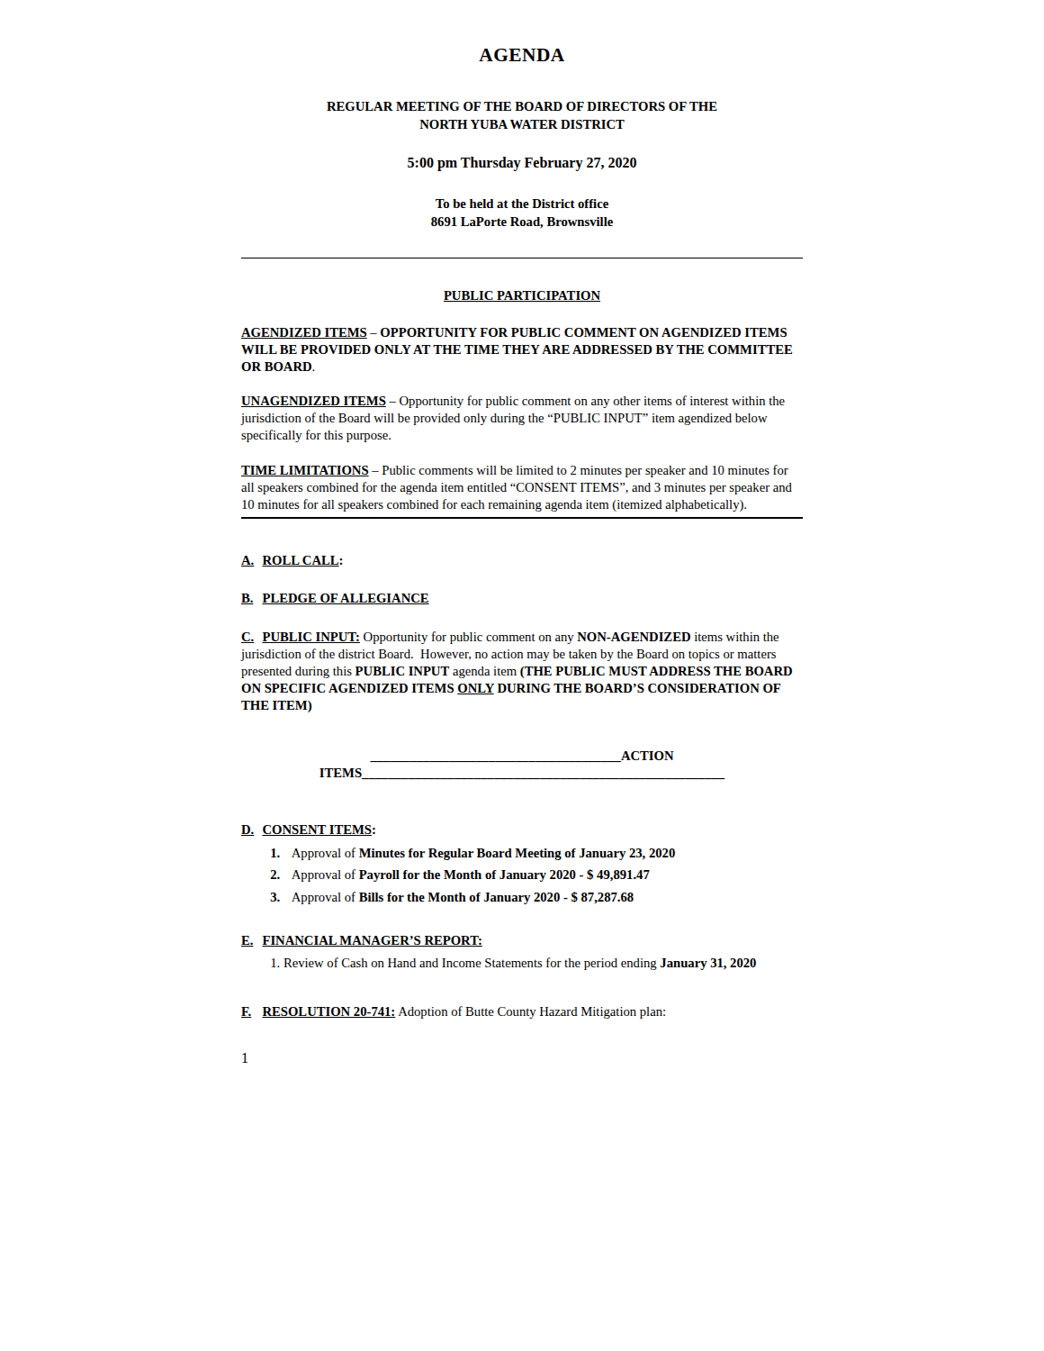AGENDA
REGULAR MEETING OF THE BOARD OF DIRECTORS OF THE
NORTH YUBA WATER DISTRICT
5:00 pm Thursday February 27, 2020
To be held at the District office
8691 LaPorte Road, Brownsville
PUBLIC PARTICIPATION
AGENDIZED ITEMS – OPPORTUNITY FOR PUBLIC COMMENT ON AGENDIZED ITEMS WILL BE PROVIDED ONLY AT THE TIME THEY ARE ADDRESSED BY THE COMMITTEE OR BOARD.
UNAGENDIZED ITEMS – Opportunity for public comment on any other items of interest within the jurisdiction of the Board will be provided only during the “PUBLIC INPUT” item agendized below specifically for this purpose.
TIME LIMITATIONS – Public comments will be limited to 2 minutes per speaker and 10 minutes for all speakers combined for the agenda item entitled “CONSENT ITEMS”, and 3 minutes per speaker and 10 minutes for all speakers combined for each remaining agenda item (itemized alphabetically).
A. ROLL CALL:
B. PLEDGE OF ALLEGIANCE
C. PUBLIC INPUT: Opportunity for public comment on any NON-AGENDIZED items within the jurisdiction of the district Board. However, no action may be taken by the Board on topics or matters presented during this PUBLIC INPUT agenda item (THE PUBLIC MUST ADDRESS THE BOARD ON SPECIFIC AGENDIZED ITEMS ONLY DURING THE BOARD’S CONSIDERATION OF THE ITEM)
______________________________________ACTION ITEMS_______________________________________________________
D. CONSENT ITEMS:
Approval of Minutes for Regular Board Meeting of January 23, 2020
Approval of Payroll for the Month of January 2020 - $ 49,891.47
Approval of Bills for the Month of January 2020 - $ 87,287.68
E. FINANCIAL MANAGER’S REPORT:
1. Review of Cash on Hand and Income Statements for the period ending January 31, 2020
F. RESOLUTION 20-741: Adoption of Butte County Hazard Mitigation plan:
1